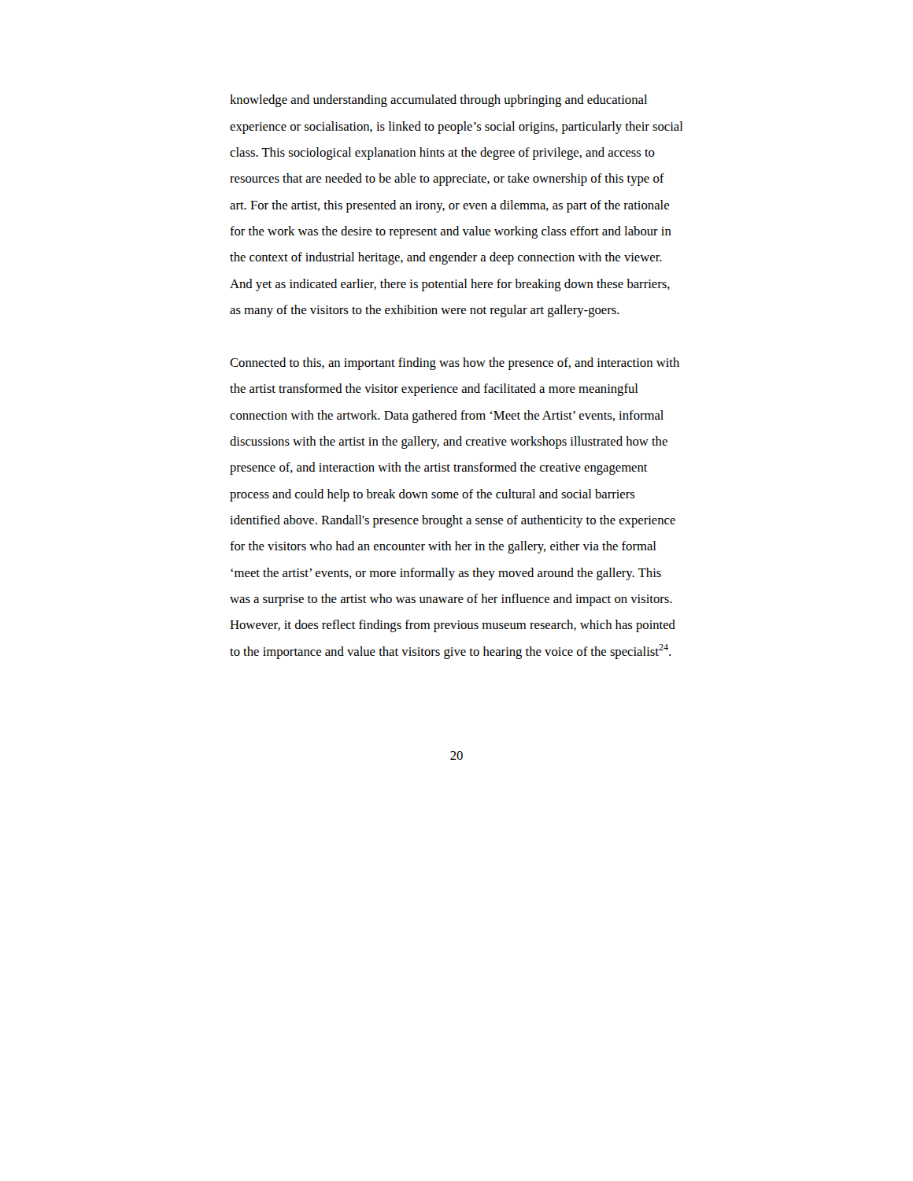knowledge and understanding accumulated through upbringing and educational experience or socialisation, is linked to people’s social origins, particularly their social class. This sociological explanation hints at the degree of privilege, and access to resources that are needed to be able to appreciate, or take ownership of this type of art. For the artist, this presented an irony, or even a dilemma, as part of the rationale for the work was the desire to represent and value working class effort and labour in the context of industrial heritage, and engender a deep connection with the viewer. And yet as indicated earlier, there is potential here for breaking down these barriers, as many of the visitors to the exhibition were not regular art gallery-goers.
Connected to this, an important finding was how the presence of, and interaction with the artist transformed the visitor experience and facilitated a more meaningful connection with the artwork. Data gathered from ‘Meet the Artist’ events, informal discussions with the artist in the gallery, and creative workshops illustrated how the presence of, and interaction with the artist transformed the creative engagement process and could help to break down some of the cultural and social barriers identified above. Randall's presence brought a sense of authenticity to the experience for the visitors who had an encounter with her in the gallery, either via the formal ‘meet the artist’ events, or more informally as they moved around the gallery. This was a surprise to the artist who was unaware of her influence and impact on visitors. However, it does reflect findings from previous museum research, which has pointed to the importance and value that visitors give to hearing the voice of the specialist24.
20